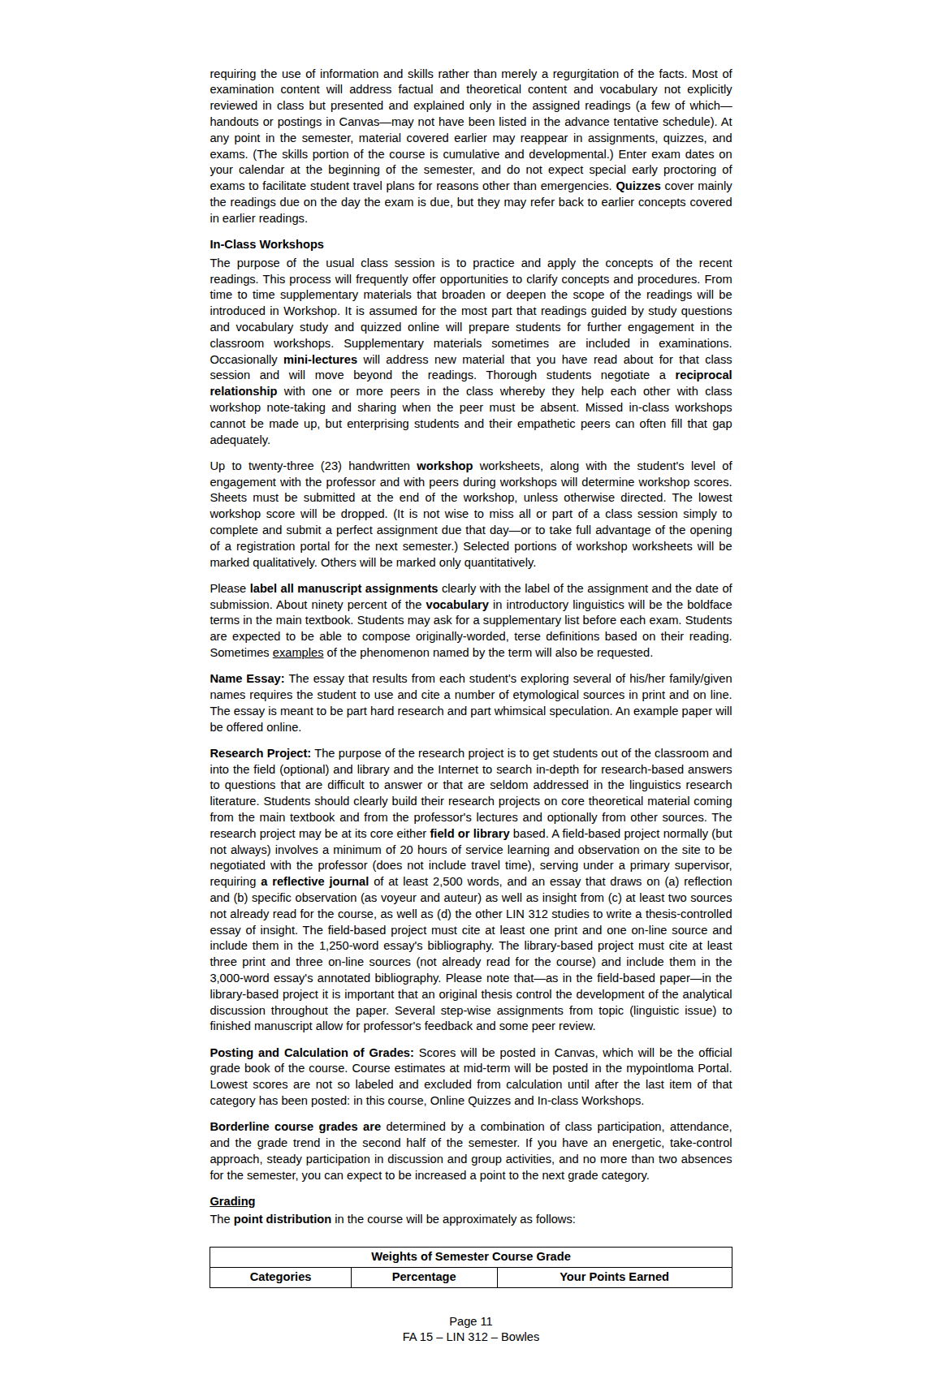requiring the use of information and skills rather than merely a regurgitation of the facts. Most of examination content will address factual and theoretical content and vocabulary not explicitly reviewed in class but presented and explained only in the assigned readings (a few of which—handouts or postings in Canvas—may not have been listed in the advance tentative schedule). At any point in the semester, material covered earlier may reappear in assignments, quizzes, and exams. (The skills portion of the course is cumulative and developmental.) Enter exam dates on your calendar at the beginning of the semester, and do not expect special early proctoring of exams to facilitate student travel plans for reasons other than emergencies. Quizzes cover mainly the readings due on the day the exam is due, but they may refer back to earlier concepts covered in earlier readings.
In-Class Workshops
The purpose of the usual class session is to practice and apply the concepts of the recent readings. This process will frequently offer opportunities to clarify concepts and procedures. From time to time supplementary materials that broaden or deepen the scope of the readings will be introduced in Workshop. It is assumed for the most part that readings guided by study questions and vocabulary study and quizzed online will prepare students for further engagement in the classroom workshops. Supplementary materials sometimes are included in examinations. Occasionally mini-lectures will address new material that you have read about for that class session and will move beyond the readings. Thorough students negotiate a reciprocal relationship with one or more peers in the class whereby they help each other with class workshop note-taking and sharing when the peer must be absent. Missed in-class workshops cannot be made up, but enterprising students and their empathetic peers can often fill that gap adequately.
Up to twenty-three (23) handwritten workshop worksheets, along with the student's level of engagement with the professor and with peers during workshops will determine workshop scores. Sheets must be submitted at the end of the workshop, unless otherwise directed. The lowest workshop score will be dropped. (It is not wise to miss all or part of a class session simply to complete and submit a perfect assignment due that day—or to take full advantage of the opening of a registration portal for the next semester.) Selected portions of workshop worksheets will be marked qualitatively. Others will be marked only quantitatively.
Please label all manuscript assignments clearly with the label of the assignment and the date of submission. About ninety percent of the vocabulary in introductory linguistics will be the boldface terms in the main textbook. Students may ask for a supplementary list before each exam. Students are expected to be able to compose originally-worded, terse definitions based on their reading. Sometimes examples of the phenomenon named by the term will also be requested.
Name Essay: The essay that results from each student's exploring several of his/her family/given names requires the student to use and cite a number of etymological sources in print and on line. The essay is meant to be part hard research and part whimsical speculation. An example paper will be offered online.
Research Project: The purpose of the research project is to get students out of the classroom and into the field (optional) and library and the Internet to search in-depth for research-based answers to questions that are difficult to answer or that are seldom addressed in the linguistics research literature. Students should clearly build their research projects on core theoretical material coming from the main textbook and from the professor's lectures and optionally from other sources. The research project may be at its core either field or library based. A field-based project normally (but not always) involves a minimum of 20 hours of service learning and observation on the site to be negotiated with the professor (does not include travel time), serving under a primary supervisor, requiring a reflective journal of at least 2,500 words, and an essay that draws on (a) reflection and (b) specific observation (as voyeur and auteur) as well as insight from (c) at least two sources not already read for the course, as well as (d) the other LIN 312 studies to write a thesis-controlled essay of insight. The field-based project must cite at least one print and one on-line source and include them in the 1,250-word essay's bibliography. The library-based project must cite at least three print and three on-line sources (not already read for the course) and include them in the 3,000-word essay's annotated bibliography. Please note that—as in the field-based paper—in the library-based project it is important that an original thesis control the development of the analytical discussion throughout the paper. Several step-wise assignments from topic (linguistic issue) to finished manuscript allow for professor's feedback and some peer review.
Posting and Calculation of Grades: Scores will be posted in Canvas, which will be the official grade book of the course. Course estimates at mid-term will be posted in the mypointloma Portal. Lowest scores are not so labeled and excluded from calculation until after the last item of that category has been posted: in this course, Online Quizzes and In-class Workshops.
Borderline course grades are determined by a combination of class participation, attendance, and the grade trend in the second half of the semester. If you have an energetic, take-control approach, steady participation in discussion and group activities, and no more than two absences for the semester, you can expect to be increased a point to the next grade category.
Grading
The point distribution in the course will be approximately as follows:
| Weights of Semester Course Grade |
| Categories | Percentage | Your Points Earned |
Page 11
FA 15 – LIN 312 – Bowles